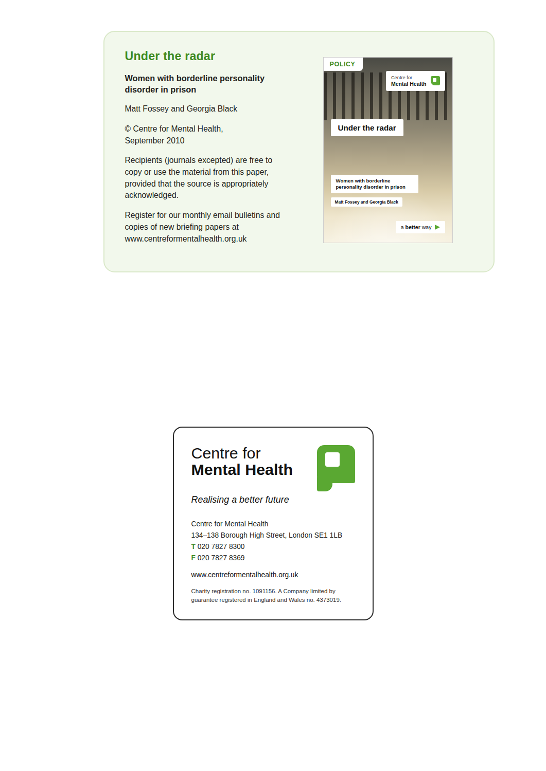Under the radar
Women with borderline personality disorder in prison
Matt Fossey and Georgia Black
© Centre for Mental Health,
September 2010
Recipients (journals excepted) are free to copy or use the material from this paper, provided that the source is appropriately acknowledged.
Register for our monthly email bulletins and copies of new briefing papers at www.centreformentalhealth.org.uk
POLICY
Centre for Mental Health
Under the radar
Women with borderline personality disorder in prison
Matt Fossey and Georgia Black
a better way
Centre for
Mental Health
Realising a better future
Centre for Mental Health
134–138 Borough High Street, London SE1 1LB
T 020 7827 8300
F 020 7827 8369
www.centreformentalhealth.org.uk
Charity registration no. 1091156. A Company limited by guarantee registered in England and Wales no. 4373019.